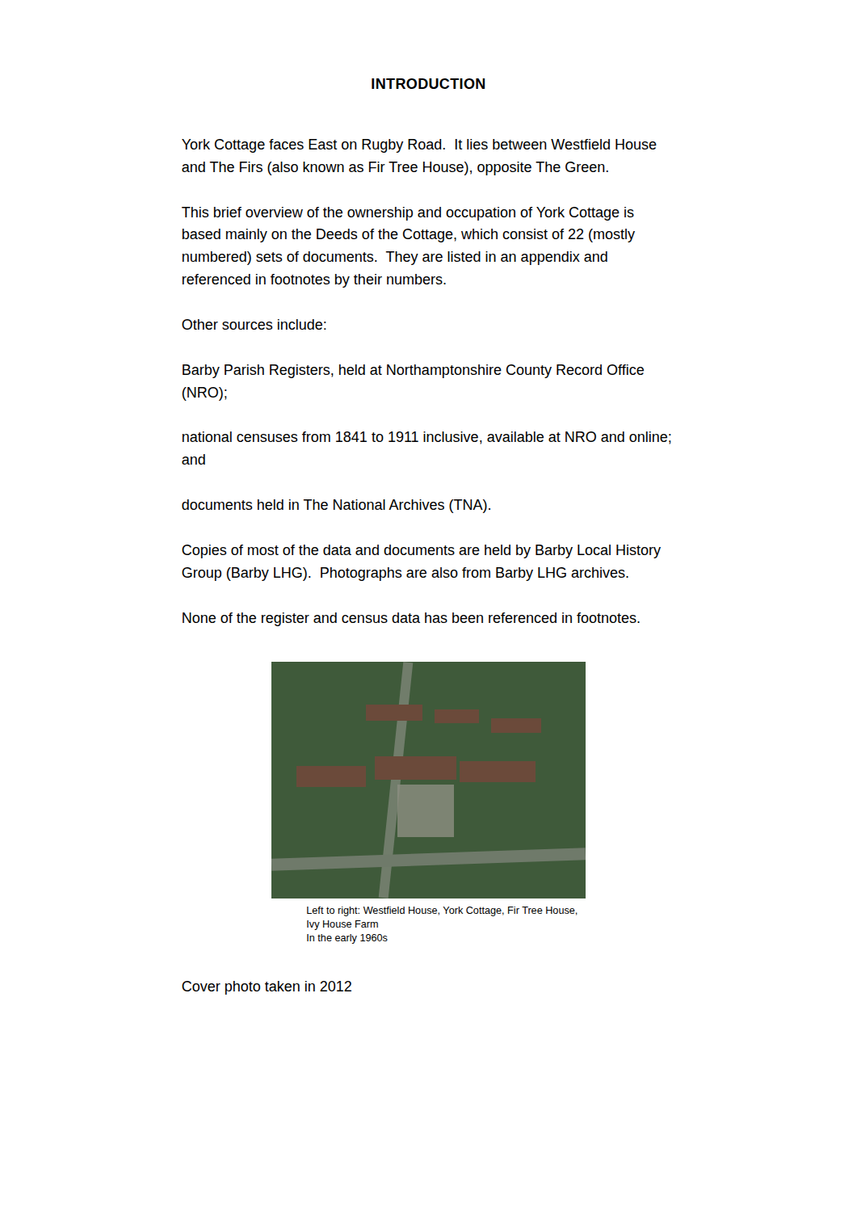INTRODUCTION
York Cottage faces East on Rugby Road. It lies between Westfield House and The Firs (also known as Fir Tree House), opposite The Green.
This brief overview of the ownership and occupation of York Cottage is based mainly on the Deeds of the Cottage, which consist of 22 (mostly numbered) sets of documents. They are listed in an appendix and referenced in footnotes by their numbers.
Other sources include:
Barby Parish Registers, held at Northamptonshire County Record Office (NRO);
national censuses from 1841 to 1911 inclusive, available at NRO and online; and
documents held in The National Archives (TNA).
Copies of most of the data and documents are held by Barby Local History Group (Barby LHG). Photographs are also from Barby LHG archives.
None of the register and census data has been referenced in footnotes.
Left to right: Westfield House, York Cottage, Fir Tree House, Ivy House Farm
In the early 1960s
Cover photo taken in 2012